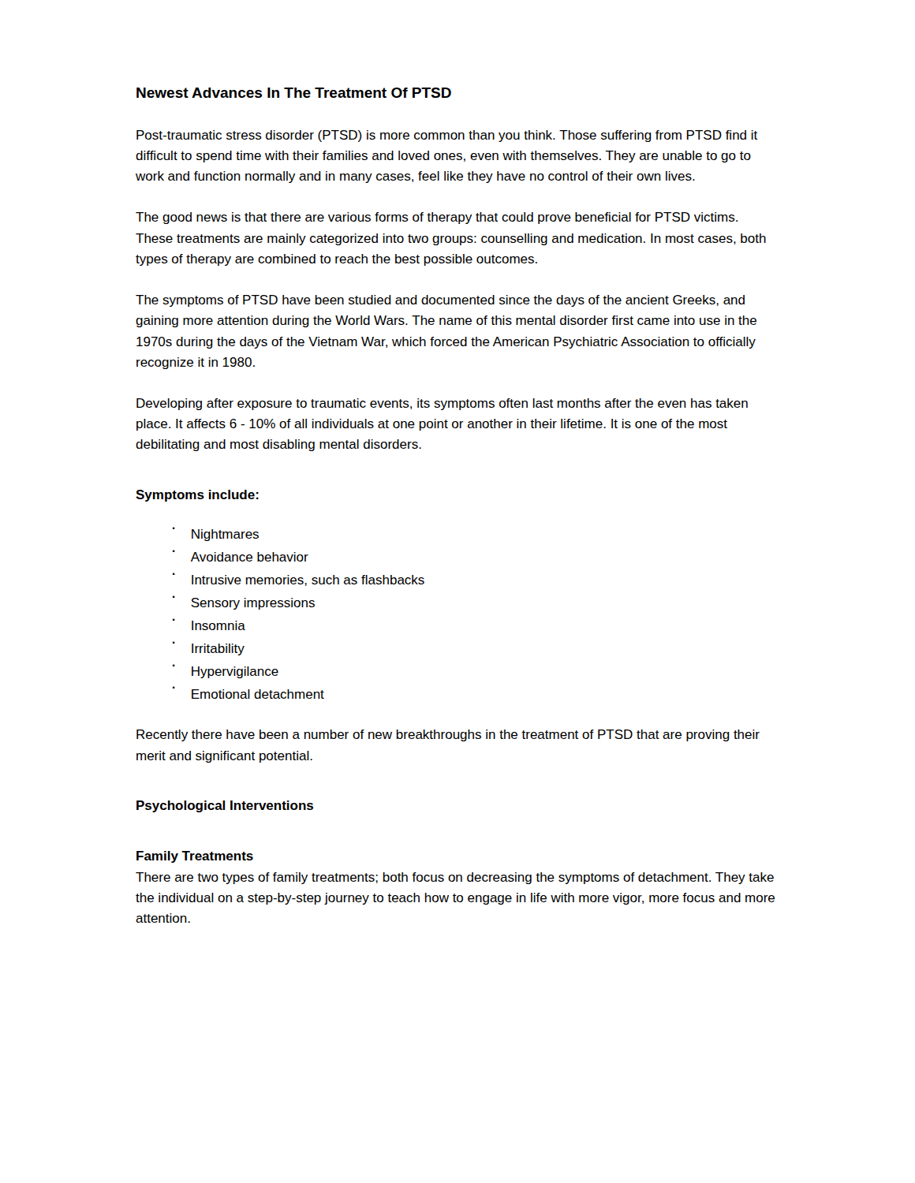Newest Advances In The Treatment Of PTSD
Post-traumatic stress disorder (PTSD) is more common than you think. Those suffering from PTSD find it difficult to spend time with their families and loved ones, even with themselves. They are unable to go to work and function normally and in many cases, feel like they have no control of their own lives.
The good news is that there are various forms of therapy that could prove beneficial for PTSD victims. These treatments are mainly categorized into two groups: counselling and medication. In most cases, both types of therapy are combined to reach the best possible outcomes.
The symptoms of PTSD have been studied and documented since the days of the ancient Greeks, and gaining more attention during the World Wars. The name of this mental disorder first came into use in the 1970s during the days of the Vietnam War, which forced the American Psychiatric Association to officially recognize it in 1980.
Developing after exposure to traumatic events, its symptoms often last months after the even has taken place. It affects 6 - 10% of all individuals at one point or another in their lifetime. It is one of the most debilitating and most disabling mental disorders.
Symptoms include:
Nightmares
Avoidance behavior
Intrusive memories, such as flashbacks
Sensory impressions
Insomnia
Irritability
Hypervigilance
Emotional detachment
Recently there have been a number of new breakthroughs in the treatment of PTSD that are proving their merit and significant potential.
Psychological Interventions
Family Treatments
There are two types of family treatments; both focus on decreasing the symptoms of detachment. They take the individual on a step-by-step journey to teach how to engage in life with more vigor, more focus and more attention.